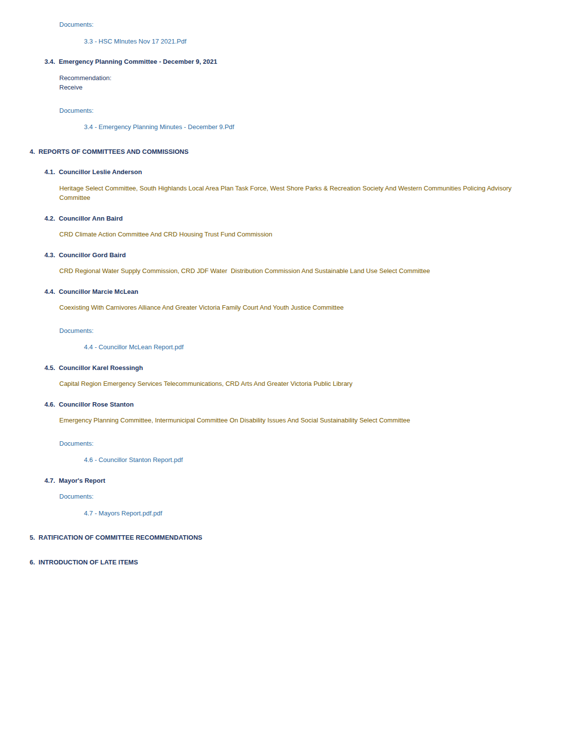Documents:
3.3 - HSC MInutes Nov 17 2021.Pdf
3.4. Emergency Planning Committee - December 9, 2021
Recommendation:
Receive
Documents:
3.4 - Emergency Planning Minutes - December 9.Pdf
4. REPORTS OF COMMITTEES AND COMMISSIONS
4.1. Councillor Leslie Anderson
Heritage Select Committee, South Highlands Local Area Plan Task Force, West Shore Parks & Recreation Society And Western Communities Policing Advisory Committee
4.2. Councillor Ann Baird
CRD Climate Action Committee And CRD Housing Trust Fund Commission
4.3. Councillor Gord Baird
CRD Regional Water Supply Commission, CRD JDF Water Distribution Commission And Sustainable Land Use Select Committee
4.4. Councillor Marcie McLean
Coexisting With Carnivores Alliance And Greater Victoria Family Court And Youth Justice Committee
Documents:
4.4 - Councillor McLean Report.pdf
4.5. Councillor Karel Roessingh
Capital Region Emergency Services Telecommunications, CRD Arts And Greater Victoria Public Library
4.6. Councillor Rose Stanton
Emergency Planning Committee, Intermunicipal Committee On Disability Issues And Social Sustainability Select Committee
Documents:
4.6 - Councillor Stanton Report.pdf
4.7. Mayor's Report
Documents:
4.7 - Mayors Report.pdf.pdf
5. RATIFICATION OF COMMITTEE RECOMMENDATIONS
6. INTRODUCTION OF LATE ITEMS